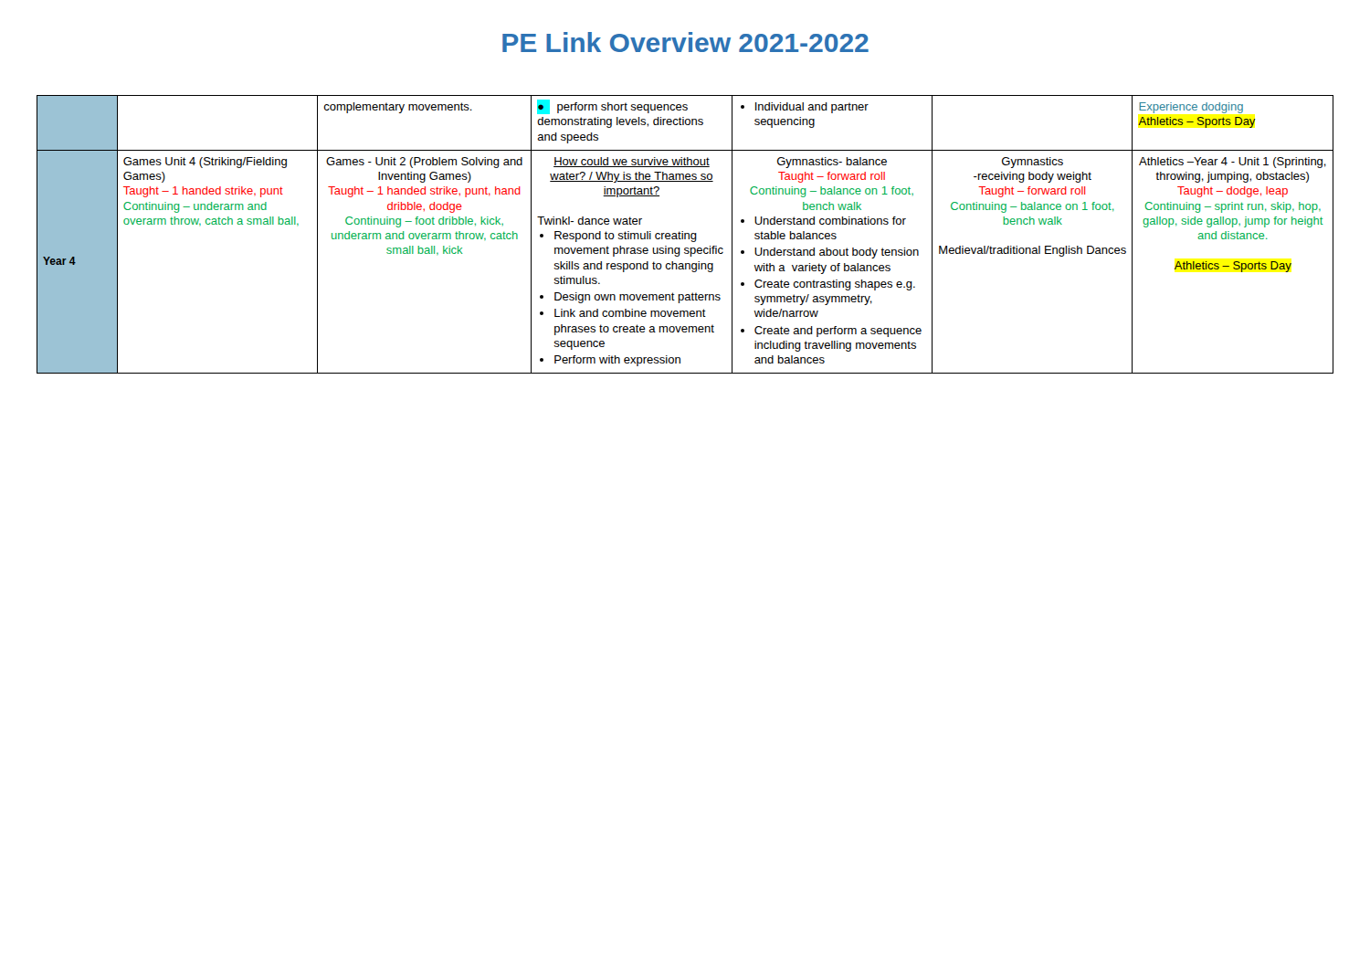PE Link Overview 2021-2022
| | | complementary movements. | ● perform short sequences demonstrating levels, directions and speeds | Individual and partner sequencing | | Experience dodging Athletics – Sports Day |
| Year 4 | Games Unit 4 (Striking/Fielding Games) Taught – 1 handed strike, punt Continuing – underarm and overarm throw, catch a small ball, | Games - Unit 2 (Problem Solving and Inventing Games) Taught – 1 handed strike, punt, hand dribble, dodge Continuing – foot dribble, kick, underarm and overarm throw, catch small ball, kick | How could we survive without water? / Why is the Thames so important? Twinkl- dance water Respond to stimuli creating movement phrase using specific skills and respond to changing stimulus. Design own movement patterns Link and combine movement phrases to create a movement sequence Perform with expression | Gymnastics- balance Taught – forward roll Continuing – balance on 1 foot, bench walk Understand combinations for stable balances Understand about body tension with a variety of balances Create contrasting shapes e.g. symmetry/ asymmetry, wide/narrow Create and perform a sequence including travelling movements and balances | Gymnastics -receiving body weight Taught – forward roll Continuing – balance on 1 foot, bench walk Medieval/traditional English Dances | Athletics –Year 4 - Unit 1 (Sprinting, throwing, jumping, obstacles) Taught – dodge, leap Continuing – sprint run, skip, hop, gallop, side gallop, jump for height and distance. Athletics – Sports Day |